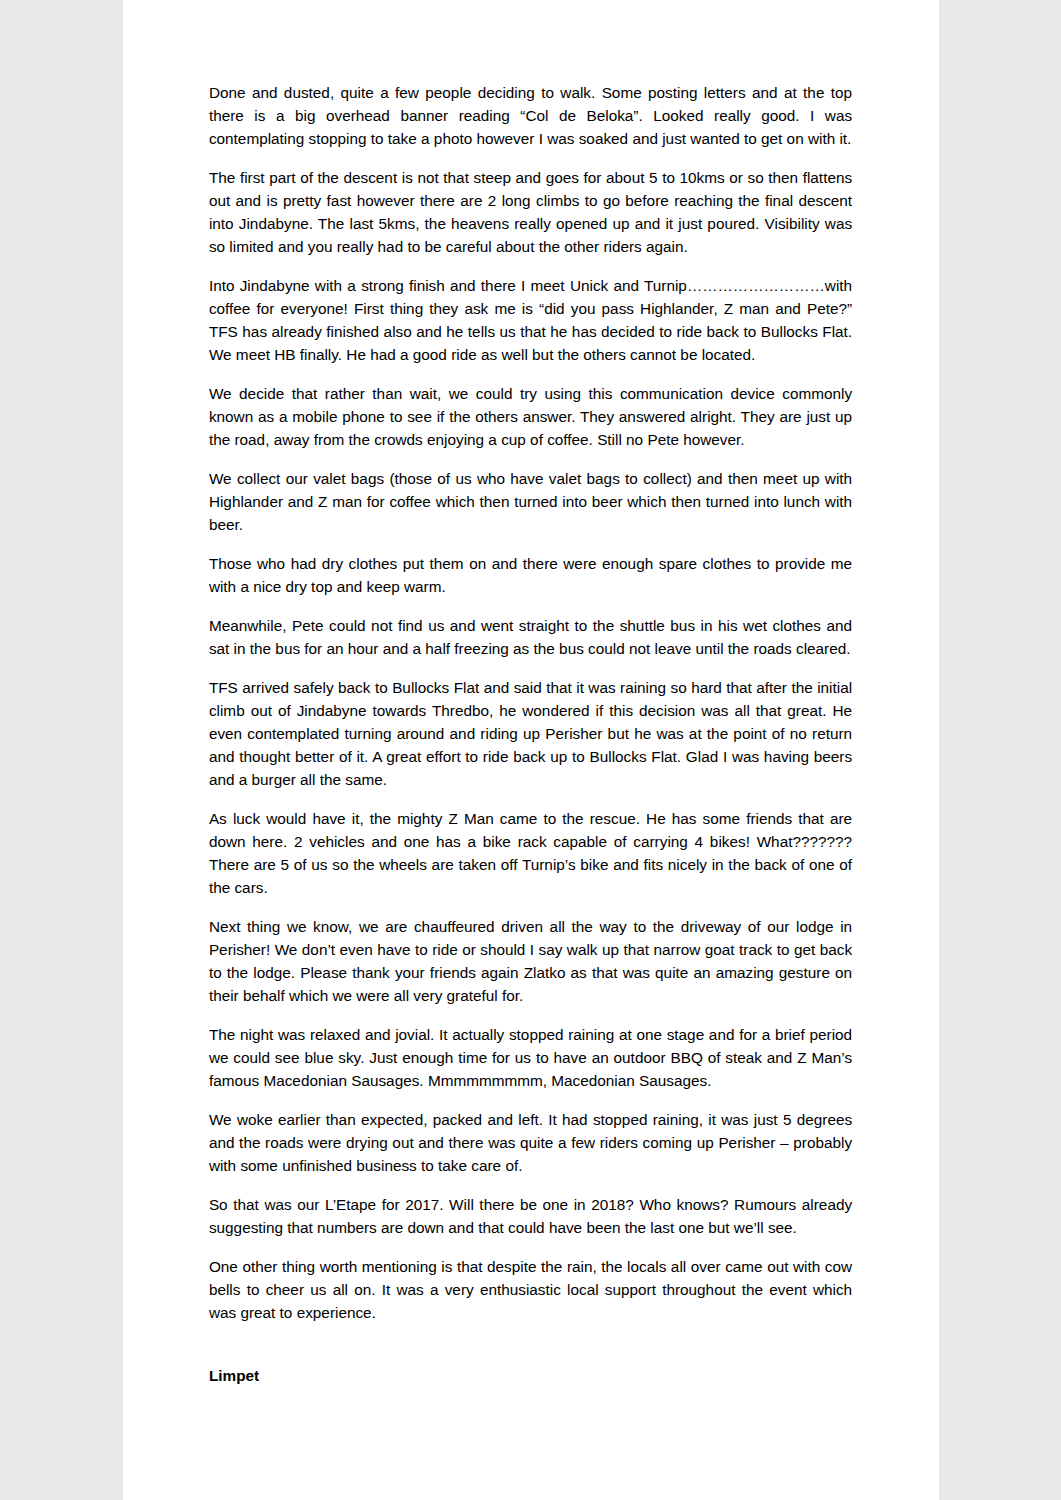Done and dusted, quite a few people deciding to walk. Some posting letters and at the top there is a big overhead banner reading “Col de Beloka”. Looked really good. I was contemplating stopping to take a photo however I was soaked and just wanted to get on with it.
The first part of the descent is not that steep and goes for about 5 to 10kms or so then flattens out and is pretty fast however there are 2 long climbs to go before reaching the final descent into Jindabyne. The last 5kms, the heavens really opened up and it just poured. Visibility was so limited and you really had to be careful about the other riders again.
Into Jindabyne with a strong finish and there I meet Unick and Turnip………………………with coffee for everyone! First thing they ask me is “did you pass Highlander, Z man and Pete?” TFS has already finished also and he tells us that he has decided to ride back to Bullocks Flat. We meet HB finally. He had a good ride as well but the others cannot be located.
We decide that rather than wait, we could try using this communication device commonly known as a mobile phone to see if the others answer. They answered alright. They are just up the road, away from the crowds enjoying a cup of coffee. Still no Pete however.
We collect our valet bags (those of us who have valet bags to collect) and then meet up with Highlander and Z man for coffee which then turned into beer which then turned into lunch with beer.
Those who had dry clothes put them on and there were enough spare clothes to provide me with a nice dry top and keep warm.
Meanwhile, Pete could not find us and went straight to the shuttle bus in his wet clothes and sat in the bus for an hour and a half freezing as the bus could not leave until the roads cleared.
TFS arrived safely back to Bullocks Flat and said that it was raining so hard that after the initial climb out of Jindabyne towards Thredbo, he wondered if this decision was all that great. He even contemplated turning around and riding up Perisher but he was at the point of no return and thought better of it. A great effort to ride back up to Bullocks Flat. Glad I was having beers and a burger all the same.
As luck would have it, the mighty Z Man came to the rescue. He has some friends that are down here. 2 vehicles and one has a bike rack capable of carrying 4 bikes! What??????? There are 5 of us so the wheels are taken off Turnip’s bike and fits nicely in the back of one of the cars.
Next thing we know, we are chauffeured driven all the way to the driveway of our lodge in Perisher! We don’t even have to ride or should I say walk up that narrow goat track to get back to the lodge. Please thank your friends again Zlatko as that was quite an amazing gesture on their behalf which we were all very grateful for.
The night was relaxed and jovial. It actually stopped raining at one stage and for a brief period we could see blue sky. Just enough time for us to have an outdoor BBQ of steak and Z Man’s famous Macedonian Sausages. Mmmmmmmmm, Macedonian Sausages.
We woke earlier than expected, packed and left. It had stopped raining, it was just 5 degrees and the roads were drying out and there was quite a few riders coming up Perisher – probably with some unfinished business to take care of.
So that was our L’Etape for 2017. Will there be one in 2018? Who knows? Rumours already suggesting that numbers are down and that could have been the last one but we’ll see.
One other thing worth mentioning is that despite the rain, the locals all over came out with cow bells to cheer us all on. It was a very enthusiastic local support throughout the event which was great to experience.
Limpet